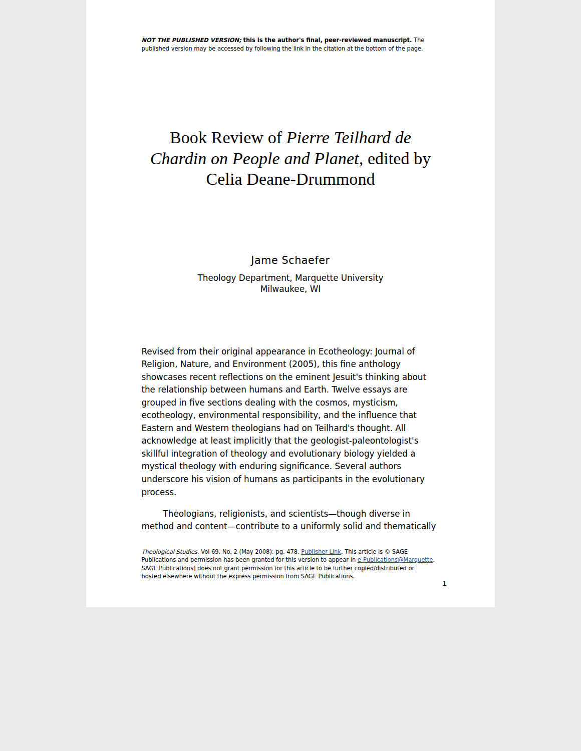NOT THE PUBLISHED VERSION; this is the author's final, peer-reviewed manuscript. The published version may be accessed by following the link in the citation at the bottom of the page.
Book Review of Pierre Teilhard de Chardin on People and Planet, edited by Celia Deane-Drummond
Jame Schaefer
Theology Department, Marquette University
Milwaukee, WI
Revised from their original appearance in Ecotheology: Journal of Religion, Nature, and Environment (2005), this fine anthology showcases recent reflections on the eminent Jesuit's thinking about the relationship between humans and Earth. Twelve essays are grouped in five sections dealing with the cosmos, mysticism, ecotheology, environmental responsibility, and the influence that Eastern and Western theologians had on Teilhard's thought. All acknowledge at least implicitly that the geologist-paleontologist's skillful integration of theology and evolutionary biology yielded a mystical theology with enduring significance. Several authors underscore his vision of humans as participants in the evolutionary process.
Theologians, religionists, and scientists—though diverse in method and content—contribute to a uniformly solid and thematically
Theological Studies, Vol 69, No. 2 (May 2008): pg. 478. Publisher Link. This article is © SAGE Publications and permission has been granted for this version to appear in e-Publications@Marquette. SAGE Publications] does not grant permission for this article to be further copied/distributed or hosted elsewhere without the express permission from SAGE Publications.
1